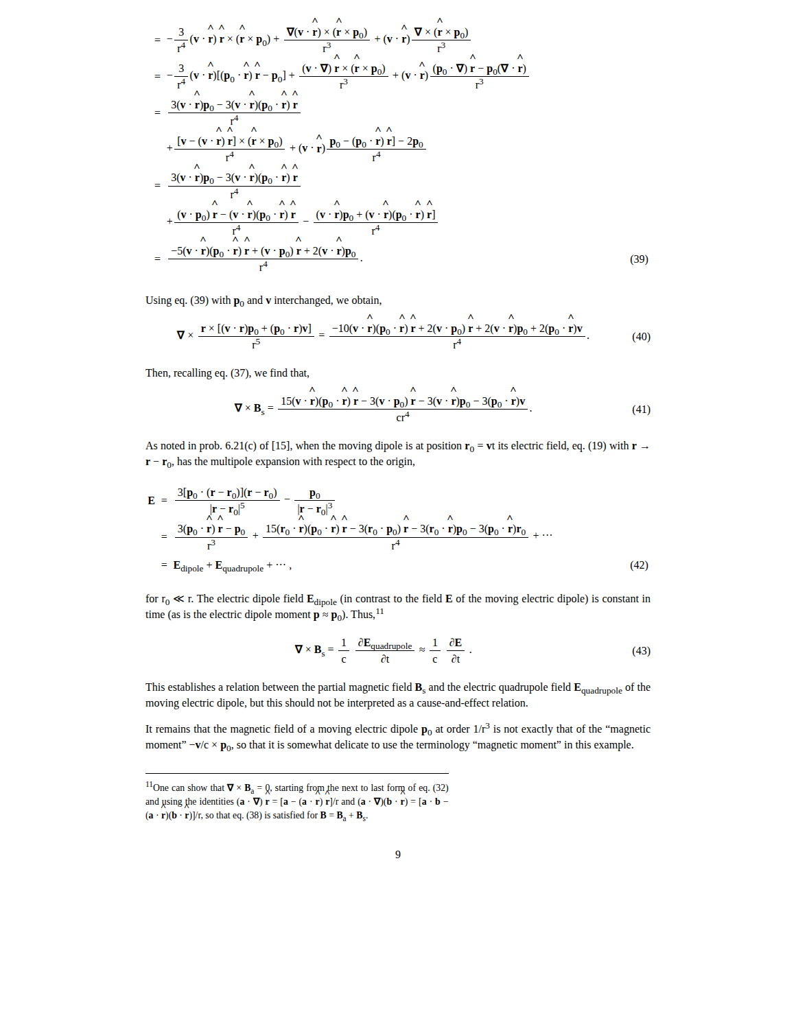| | = | − 3 r 4 ( v · r ) r × ( r × p 0 ) + ∇ ( v · r ) × ( r × p 0 ) r 3 + ( v · r ) ∇ × ( r × p 0 ) r 3 | |
| | = | − 3 r 4 ( v · r )[( p 0 · r ) r − p 0 ] + ( v · ∇ ) r × ( r × p 0 ) r 3 + ( v · r ) ( p 0 · ∇ ) r − p 0 ( ∇ · r ) r 3 | |
| | = | 3( v · r ) p 0 − 3( v · r )( p 0 · r ) r r 4 | |
| | | + [ v − ( v · r ) r ] × ( r × p 0 ) r 4 + ( v · r ) p 0 − ( p 0 · r ) r ] − 2 p 0 r 4 | |
| | = | 3( v · r ) p 0 − 3( v · r )( p 0 · r ) r r 4 | |
| | | + ( v · p 0 ) r − ( v · r )( p 0 · r ) r r 4 − ( v · r ) p 0 + ( v · r )( p 0 · r ) r ] r 4 | |
| | = | −5( v · r )( p 0 · r ) r + ( v · p 0 ) r + 2( v · r ) p 0 r 4 . | (39) |
Using eq. (39) with p0 and v interchanged, we obtain,
∇ × r × [(v · r)p0 + (p0 · r)v] r5 = −10(v · r)(p0 · r) r + 2(v · p0) r + 2(v · r)p0 + 2(p0 · r)v r4.
(40)
Then, recalling eq. (37), we find that,
∇ × Bs = 15(v · r)(p0 · r) r − 3(v · p0) r − 3(v · r)p0 − 3(p0 · r)v cr4.
(41)
As noted in prob. 6.21(c) of [15], when the moving dipole is at position r0 = vt its electric field, eq. (19) with r → r − r0, has the multipole expansion with respect to the origin,
| E | = | 3[ p 0 · ( r − r 0 )]( r − r 0 ) / r − r 0 / 5 − p 0 / r − r 0 / 3 | |
| | = | 3( p 0 · r ) r − p 0 r 3 + 15( r 0 · r )( p 0 · r ) r − 3( r 0 · p 0 ) r − 3( r 0 · r ) p 0 − 3( p 0 · r ) r 0 r 4 + ··· | |
| | = | E dipole + E quadrupole + ··· , | (42) |
for r0 ≪ r. The electric dipole field Edipole (in contrast to the field E of the moving electric dipole) is constant in time (as is the electric dipole moment p ≈ p0). Thus,11
∇ × Bs = 1 c ∂Equadrupole∂t ≈ 1 c ∂E∂t .
(43)
This establishes a relation between the partial magnetic field Bs and the electric quadrupole field Equadrupole of the moving electric dipole, but this should not be interpreted as a cause-and-effect relation.
It remains that the magnetic field of a moving electric dipole p0 at order 1/r3 is not exactly that of the “magnetic moment” −v/c × p0, so that it is somewhat delicate to use the terminology “magnetic moment” in this example.
11One can show that ∇ × Ba = 0, starting from the next to last form of eq. (32) and using the identities (a · ∇) r = [a − (a · r) r]/r and (a · ∇)(b · r) = [a · b − (a · r)(b · r)]/r, so that eq. (38) is satisfied for B = Ba + Bs.
9